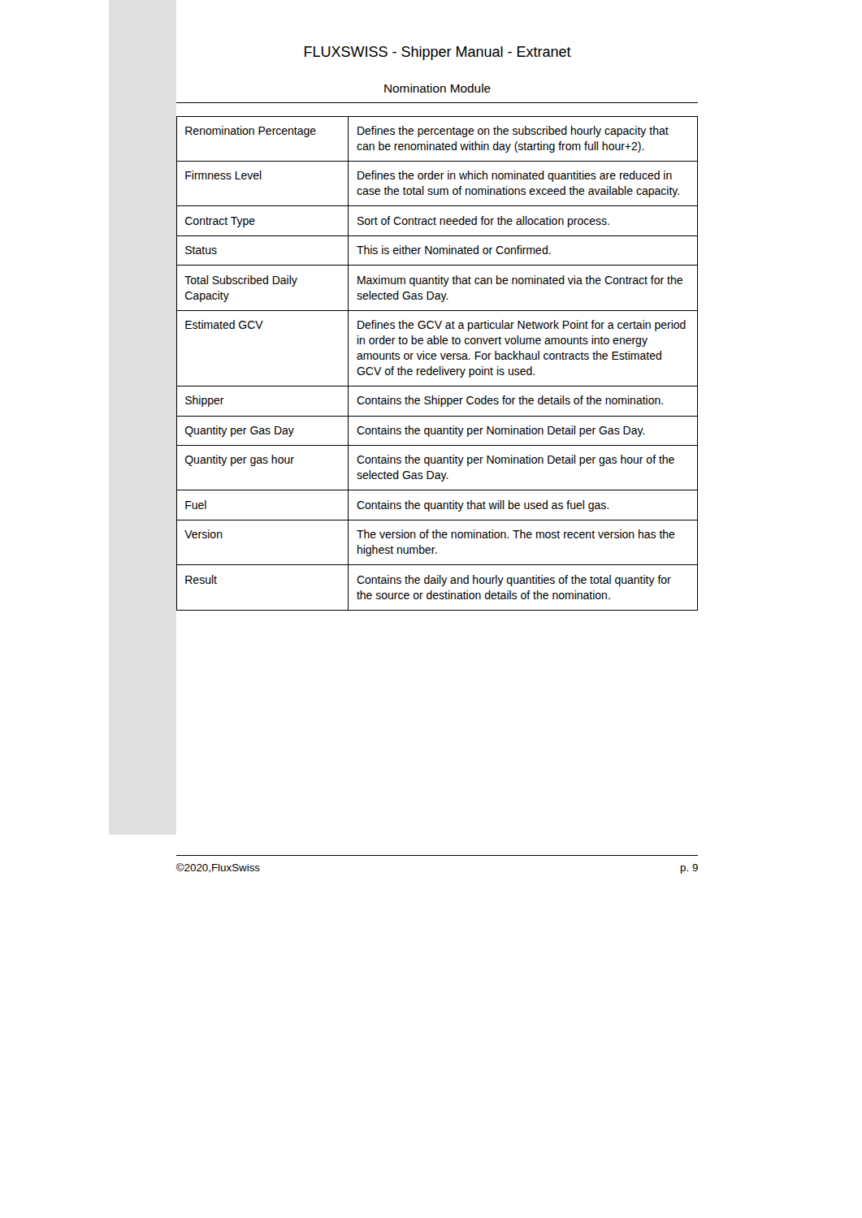FLUXSWISS - Shipper Manual - Extranet
Nomination Module
| Renomination Percentage | Defines the percentage on the subscribed hourly capacity that can be renominated within day (starting from full hour+2). |
| Firmness Level | Defines the order in which nominated quantities are reduced in case the total sum of nominations exceed the available capacity. |
| Contract Type | Sort of Contract needed for the allocation process. |
| Status | This is either Nominated or Confirmed. |
| Total Subscribed Daily Capacity | Maximum quantity that can be nominated via the Contract for the selected Gas Day. |
| Estimated GCV | Defines the GCV at a particular Network Point for a certain period in order to be able to convert volume amounts into energy amounts or vice versa. For backhaul contracts the Estimated GCV of the redelivery point is used. |
| Shipper | Contains the Shipper Codes for the details of the nomination. |
| Quantity per Gas Day | Contains the quantity per Nomination Detail per Gas Day. |
| Quantity per gas hour | Contains the quantity per Nomination Detail per gas hour of the selected Gas Day. |
| Fuel | Contains the quantity that will be used as fuel gas. |
| Version | The version of the nomination. The most recent version has the highest number. |
| Result | Contains the daily and hourly quantities of the total quantity for the source or destination details of the nomination. |
©2020,FluxSwiss p. 9